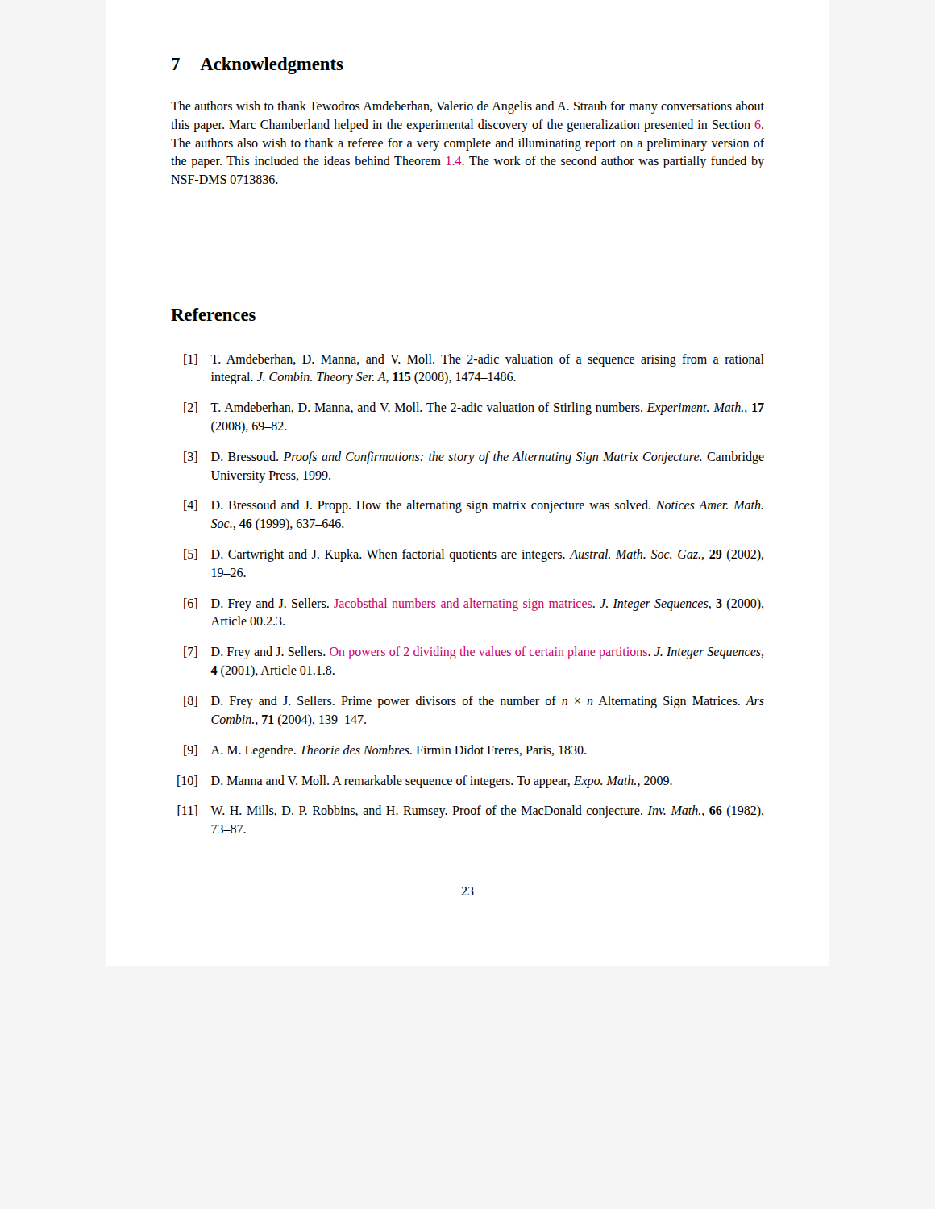7 Acknowledgments
The authors wish to thank Tewodros Amdeberhan, Valerio de Angelis and A. Straub for many conversations about this paper. Marc Chamberland helped in the experimental discovery of the generalization presented in Section 6. The authors also wish to thank a referee for a very complete and illuminating report on a preliminary version of the paper. This included the ideas behind Theorem 1.4. The work of the second author was partially funded by NSF-DMS 0713836.
References
[1] T. Amdeberhan, D. Manna, and V. Moll. The 2-adic valuation of a sequence arising from a rational integral. J. Combin. Theory Ser. A, 115 (2008), 1474–1486.
[2] T. Amdeberhan, D. Manna, and V. Moll. The 2-adic valuation of Stirling numbers. Experiment. Math., 17 (2008), 69–82.
[3] D. Bressoud. Proofs and Confirmations: the story of the Alternating Sign Matrix Conjecture. Cambridge University Press, 1999.
[4] D. Bressoud and J. Propp. How the alternating sign matrix conjecture was solved. Notices Amer. Math. Soc., 46 (1999), 637–646.
[5] D. Cartwright and J. Kupka. When factorial quotients are integers. Austral. Math. Soc. Gaz., 29 (2002), 19–26.
[6] D. Frey and J. Sellers. Jacobsthal numbers and alternating sign matrices. J. Integer Sequences, 3 (2000), Article 00.2.3.
[7] D. Frey and J. Sellers. On powers of 2 dividing the values of certain plane partitions. J. Integer Sequences, 4 (2001), Article 01.1.8.
[8] D. Frey and J. Sellers. Prime power divisors of the number of n × n Alternating Sign Matrices. Ars Combin., 71 (2004), 139–147.
[9] A. M. Legendre. Theorie des Nombres. Firmin Didot Freres, Paris, 1830.
[10] D. Manna and V. Moll. A remarkable sequence of integers. To appear, Expo. Math., 2009.
[11] W. H. Mills, D. P. Robbins, and H. Rumsey. Proof of the MacDonald conjecture. Inv. Math., 66 (1982), 73–87.
23